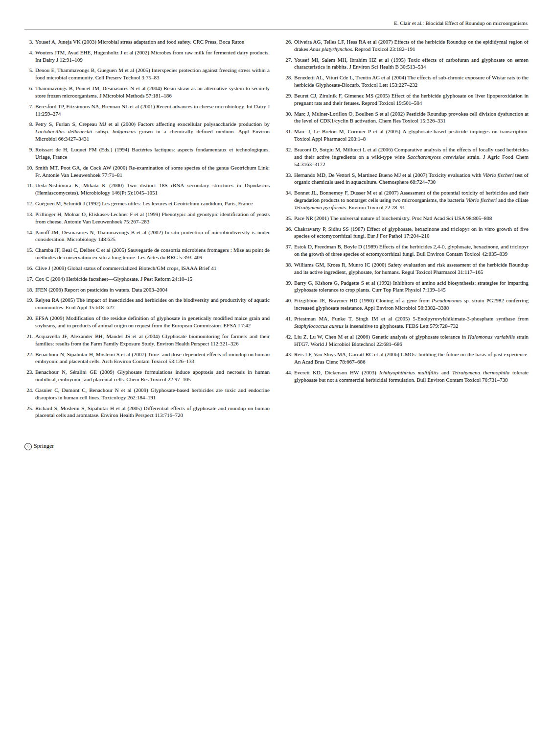E. Clair et al.: Biocidal Effect of Roundup on microorganisms
3. Yousef A, Juneja VK (2003) Microbial stress adaptation and food safety. CRC Press, Boca Raton
4. Wouters JTM, Ayad EHE, Hugenholtz J et al (2002) Microbes from raw milk for fermented dairy products. Int Dairy J 12:91–109
5. Denou E, Thammavongs B, Gueguen M et al (2005) Interspecies protection against freezing stress within a food microbial community. Cell Preserv Technol 3:75–83
6. Thammavongs B, Poncet JM, Desmasures N et al (2004) Resin straw as an alternative system to securely store frozen microorganisms. J Microbiol Methods 57:181–186
7. Beresford TP, Fitzsimons NA, Brennan NL et al (2001) Recent advances in cheese microbiology. Int Dairy J 11:259–274
8. Petry S, Furlan S, Crepeau MJ et al (2000) Factors affecting exocellular polysaccharide production by Lactobacillus delbrueckii subsp. bulgaricus grown in a chemically defined medium. Appl Environ Microbiol 66:3427–3431
9. Roissart de H, Luquet FM (Eds.) (1994) Bactéries lactiques: aspects fondamentaux et technologiques. Uriage, France
10. Smith MT, Poot GA, de Cock AW (2000) Re-examination of some species of the genus Geotrichum Link: Fr. Antonie Van Leeuwenhoek 77:71–81
11. Ueda-Nishimura K, Mikata K (2000) Two distinct 18S rRNA secondary structures in Dipodascus (Hemiascomycetes). Microbiology 146(Pt 5):1045–1051
12. Guéguen M, Schmidt J (1992) Les germes utiles: Les levures et Geotrichum candidum, Paris, France
13. Prillinger H, Molnar O, Eliskases-Lechner F et al (1999) Phenotypic and genotypic identification of yeasts from cheese. Antonie Van Leeuwenhoek 75:267–283
14. Panoff JM, Desmasures N, Thammavongs B et al (2002) In situ protection of microbiodiversity is under consideration. Microbiology 148:625
15. Chamba JF, Beal C, Delbes C et al (2005) Sauvegarde de consortia microbiens fromagers : Mise au point de méthodes de conservation ex situ à long terme. Les Actes du BRG 5:393–409
16. Clive J (2009) Global status of commercialized Biotech/GM crops, ISAAA Brief 41
17. Cox C (2004) Herbicide factsheet—Glyphosate. J Pest Reform 24:10–15
18. IFEN (2006) Report on pesticides in waters. Data 2003–2004
19. Relyea RA (2005) The impact of insecticides and herbicides on the biodiversity and productivity of aquatic communities. Ecol Appl 15:618–627
20. EFSA (2009) Modification of the residue definition of glyphosate in genetically modified maize grain and soybeans, and in products of animal origin on request from the European Commission. EFSA J 7:42
21. Acquavella JF, Alexander BH, Mandel JS et al (2004) Glyphosate biomonitoring for farmers and their families: results from the Farm Family Exposure Study. Environ Health Perspect 112:321–326
22. Benachour N, Sipahutar H, Moslemi S et al (2007) Time- and dose-dependent effects of roundup on human embryonic and placental cells. Arch Environ Contam Toxicol 53:126–133
23. Benachour N, Séralini GE (2009) Glyphosate formulations induce apoptosis and necrosis in human umbilical, embryonic, and placental cells. Chem Res Toxicol 22:97–105
24. Gasnier C, Dumont C, Benachour N et al (2009) Glyphosate-based herbicides are toxic and endocrine disruptors in human cell lines. Toxicology 262:184–191
25. Richard S, Moslemi S, Sipahutar H et al (2005) Differential effects of glyphosate and roundup on human placental cells and aromatase. Environ Health Perspect 113:716–720
26. Oliveira AG, Telles LF, Hess RA et al (2007) Effects of the herbicide Roundup on the epididymal region of drakes Anas platyrhynchos. Reprod Toxicol 23:182–191
27. Yousef MI, Salem MH, Ibrahim HZ et al (1995) Toxic effects of carbofuran and glyphosate on semen characteristics in rabbits. J Environ Sci Health B 30:513–534
28. Benedetti AL, Vituri Cde L, Trentin AG et al (2004) The effects of sub-chronic exposure of Wistar rats to the herbicide Glyphosate-Biocarb. Toxicol Lett 153:227–232
29. Beuret CJ, Zirulnik F, Gimenez MS (2005) Effect of the herbicide glyphosate on liver lipoperoxidation in pregnant rats and their fetuses. Reprod Toxicol 19:501–504
30. Marc J, Mulner-Lorillon O, Boulben S et al (2002) Pesticide Roundup provokes cell division dysfunction at the level of CDK1/cyclin B activation. Chem Res Toxicol 15:326–331
31. Marc J, Le Breton M, Cormier P et al (2005) A glyphosate-based pesticide impinges on transcription. Toxicol Appl Pharmacol 203:1–8
32. Braconi D, Sotgiu M, Millucci L et al (2006) Comparative analysis of the effects of locally used herbicides and their active ingredients on a wild-type wine Saccharomyces cerevisiae strain. J Agric Food Chem 54:3163–3172
33. Hernando MD, De Vettori S, Martinez Bueno MJ et al (2007) Toxicity evaluation with Vibrio fischeri test of organic chemicals used in aquaculture. Chemosphere 68:724–730
34. Bonnet JL, Bonnemoy F, Dusser M et al (2007) Assessment of the potential toxicity of herbicides and their degradation products to nontarget cells using two microorganisms, the bacteria Vibrio fischeri and the ciliate Tetrahymena pyriformis. Environ Toxicol 22:78–91
35. Pace NR (2001) The universal nature of biochemistry. Proc Natl Acad Sci USA 98:805–808
36. Chakravarty P, Sidhu SS (1987) Effect of glyphosate, hexazinone and triclopyr on in vitro growth of five species of ectomycorrhizal fungi. Eur J For Pathol 17:204–210
37. Estok D, Freedman B, Boyle D (1989) Effects of the herbicides 2,4-d, glyphosate, hexazinone, and triclopyr on the growth of three species of ectomycorrhizal fungi. Bull Environ Contam Toxicol 42:835–839
38. Williams GM, Kroes R, Munro IC (2000) Safety evaluation and risk assessment of the herbicide Roundup and its active ingredient, glyphosate, for humans. Regul Toxicol Pharmacol 31:117–165
39. Barry G, Kishore G, Padgette S et al (1992) Inhibitors of amino acid biosynthesis: strategies for imparting glyphosate tolerance to crop plants. Curr Top Plant Physiol 7:139–145
40. Fitzgibbon JE, Braymer HD (1990) Cloning of a gene from Pseudomonas sp. strain PG2982 conferring increased glyphosate resistance. Appl Environ Microbiol 56:3382–3388
41. Priestman MA, Funke T, Singh IM et al (2005) 5-Enolpyruvylshikimate-3-phosphate synthase from Staphylococcus aureus is insensitive to glyphosate. FEBS Lett 579:728–732
42. Liu Z, Lu W, Chen M et al (2006) Genetic analysis of glyphosate tolerance in Halomonas variabilis strain HTG7. World J Microbiol Biotechnol 22:681–686
43. Reis LF, Van Sluys MA, Garratt RC et al (2006) GMOs: building the future on the basis of past experience. An Acad Bras Cienc 78:667–686
44. Everett KD, Dickerson HW (2003) Ichthyophthirius multifiliis and Tetrahymena thermophila tolerate glyphosate but not a commercial herbicidal formulation. Bull Environ Contam Toxicol 70:731–738
♢Springer